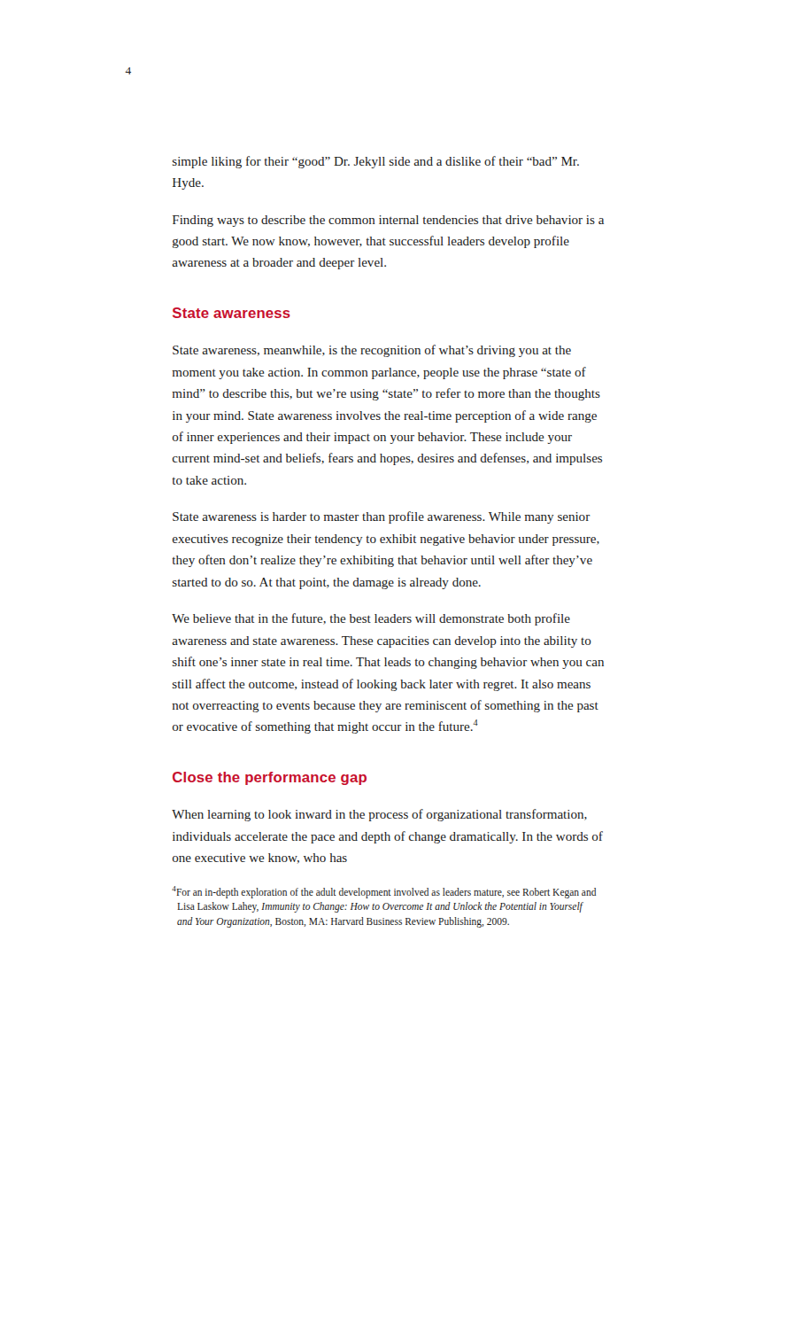4
simple liking for their “good” Dr. Jekyll side and a dislike of their “bad” Mr. Hyde.
Finding ways to describe the common internal tendencies that drive behavior is a good start. We now know, however, that successful leaders develop profile awareness at a broader and deeper level.
State awareness
State awareness, meanwhile, is the recognition of what’s driving you at the moment you take action. In common parlance, people use the phrase “state of mind” to describe this, but we’re using “state” to refer to more than the thoughts in your mind. State awareness involves the real-time perception of a wide range of inner experiences and their impact on your behavior. These include your current mind-set and beliefs, fears and hopes, desires and defenses, and impulses to take action.
State awareness is harder to master than profile awareness. While many senior executives recognize their tendency to exhibit negative behavior under pressure, they often don’t realize they’re exhibiting that behavior until well after they’ve started to do so. At that point, the damage is already done.
We believe that in the future, the best leaders will demonstrate both profile awareness and state awareness. These capacities can develop into the ability to shift one’s inner state in real time. That leads to changing behavior when you can still affect the outcome, instead of looking back later with regret. It also means not overreacting to events because they are reminiscent of something in the past or evocative of something that might occur in the future.4
Close the performance gap
When learning to look inward in the process of organizational transformation, individuals accelerate the pace and depth of change dramatically. In the words of one executive we know, who has
4For an in-depth exploration of the adult development involved as leaders mature, see Robert Kegan and Lisa Laskow Lahey, Immunity to Change: How to Overcome It and Unlock the Potential in Yourself and Your Organization, Boston, MA: Harvard Business Review Publishing, 2009.